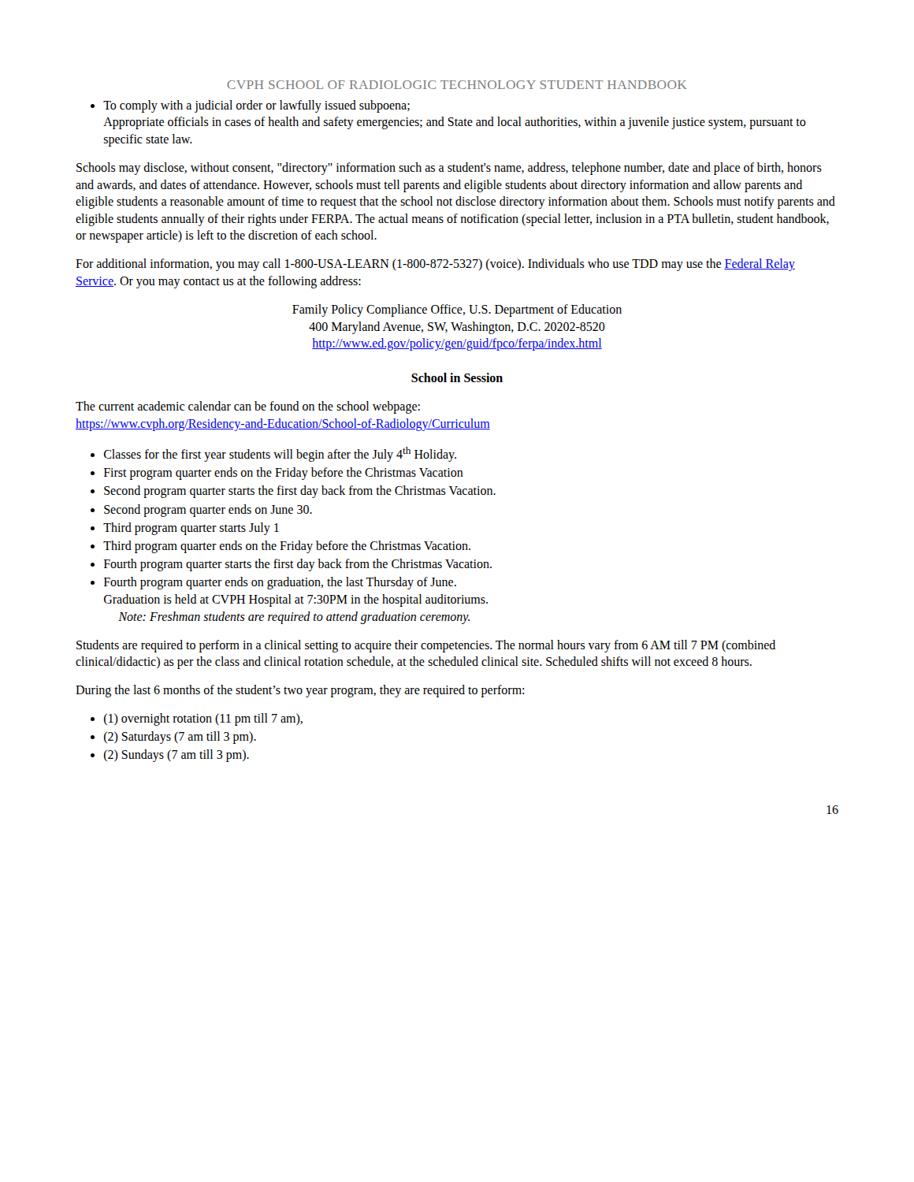CVPH SCHOOL OF RADIOLOGIC TECHNOLOGY STUDENT HANDBOOK
To comply with a judicial order or lawfully issued subpoena;
Appropriate officials in cases of health and safety emergencies; and State and local authorities, within a juvenile justice system, pursuant to specific state law.
Schools may disclose, without consent, "directory" information such as a student's name, address, telephone number, date and place of birth, honors and awards, and dates of attendance. However, schools must tell parents and eligible students about directory information and allow parents and eligible students a reasonable amount of time to request that the school not disclose directory information about them. Schools must notify parents and eligible students annually of their rights under FERPA. The actual means of notification (special letter, inclusion in a PTA bulletin, student handbook, or newspaper article) is left to the discretion of each school.
For additional information, you may call 1-800-USA-LEARN (1-800-872-5327) (voice). Individuals who use TDD may use the Federal Relay Service. Or you may contact us at the following address:
Family Policy Compliance Office, U.S. Department of Education
400 Maryland Avenue, SW, Washington, D.C. 20202-8520
http://www.ed.gov/policy/gen/guid/fpco/ferpa/index.html
School in Session
The current academic calendar can be found on the school webpage:
https://www.cvph.org/Residency-and-Education/School-of-Radiology/Curriculum
Classes for the first year students will begin after the July 4th Holiday.
First program quarter ends on the Friday before the Christmas Vacation
Second program quarter starts the first day back from the Christmas Vacation.
Second program quarter ends on June 30.
Third program quarter starts July 1
Third program quarter ends on the Friday before the Christmas Vacation.
Fourth program quarter starts the first day back from the Christmas Vacation.
Fourth program quarter ends on graduation, the last Thursday of June.
Graduation is held at CVPH Hospital at 7:30PM in the hospital auditoriums.
Note: Freshman students are required to attend graduation ceremony.
Students are required to perform in a clinical setting to acquire their competencies. The normal hours vary from 6 AM till 7 PM (combined clinical/didactic) as per the class and clinical rotation schedule, at the scheduled clinical site. Scheduled shifts will not exceed 8 hours.
During the last 6 months of the student’s two year program, they are required to perform:
(1) overnight rotation (11 pm till 7 am),
(2) Saturdays (7 am till 3 pm).
(2) Sundays (7 am till 3 pm).
16